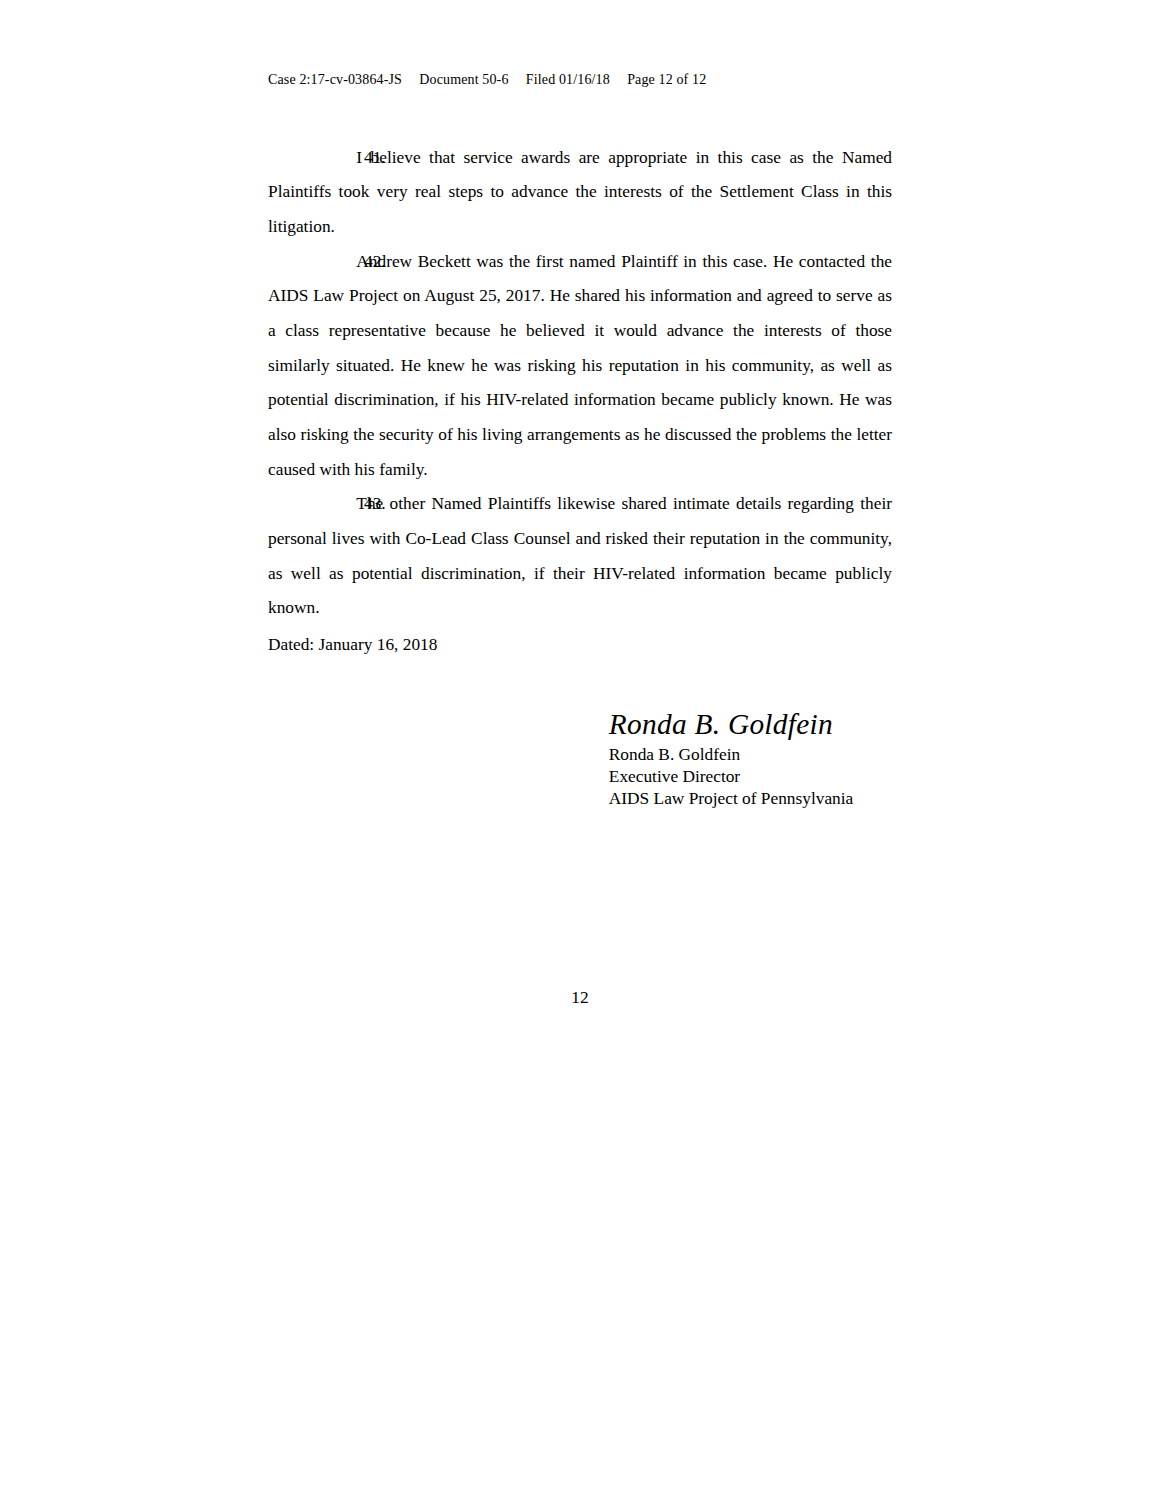Case 2:17-cv-03864-JS Document 50-6 Filed 01/16/18 Page 12 of 12
41. I believe that service awards are appropriate in this case as the Named Plaintiffs took very real steps to advance the interests of the Settlement Class in this litigation.
42. Andrew Beckett was the first named Plaintiff in this case. He contacted the AIDS Law Project on August 25, 2017. He shared his information and agreed to serve as a class representative because he believed it would advance the interests of those similarly situated. He knew he was risking his reputation in his community, as well as potential discrimination, if his HIV-related information became publicly known. He was also risking the security of his living arrangements as he discussed the problems the letter caused with his family.
43. The other Named Plaintiffs likewise shared intimate details regarding their personal lives with Co-Lead Class Counsel and risked their reputation in the community, as well as potential discrimination, if their HIV-related information became publicly known.
Dated: January 16, 2018
Ronda B. Goldfein
Ronda B. Goldfein
Executive Director
AIDS Law Project of Pennsylvania
12